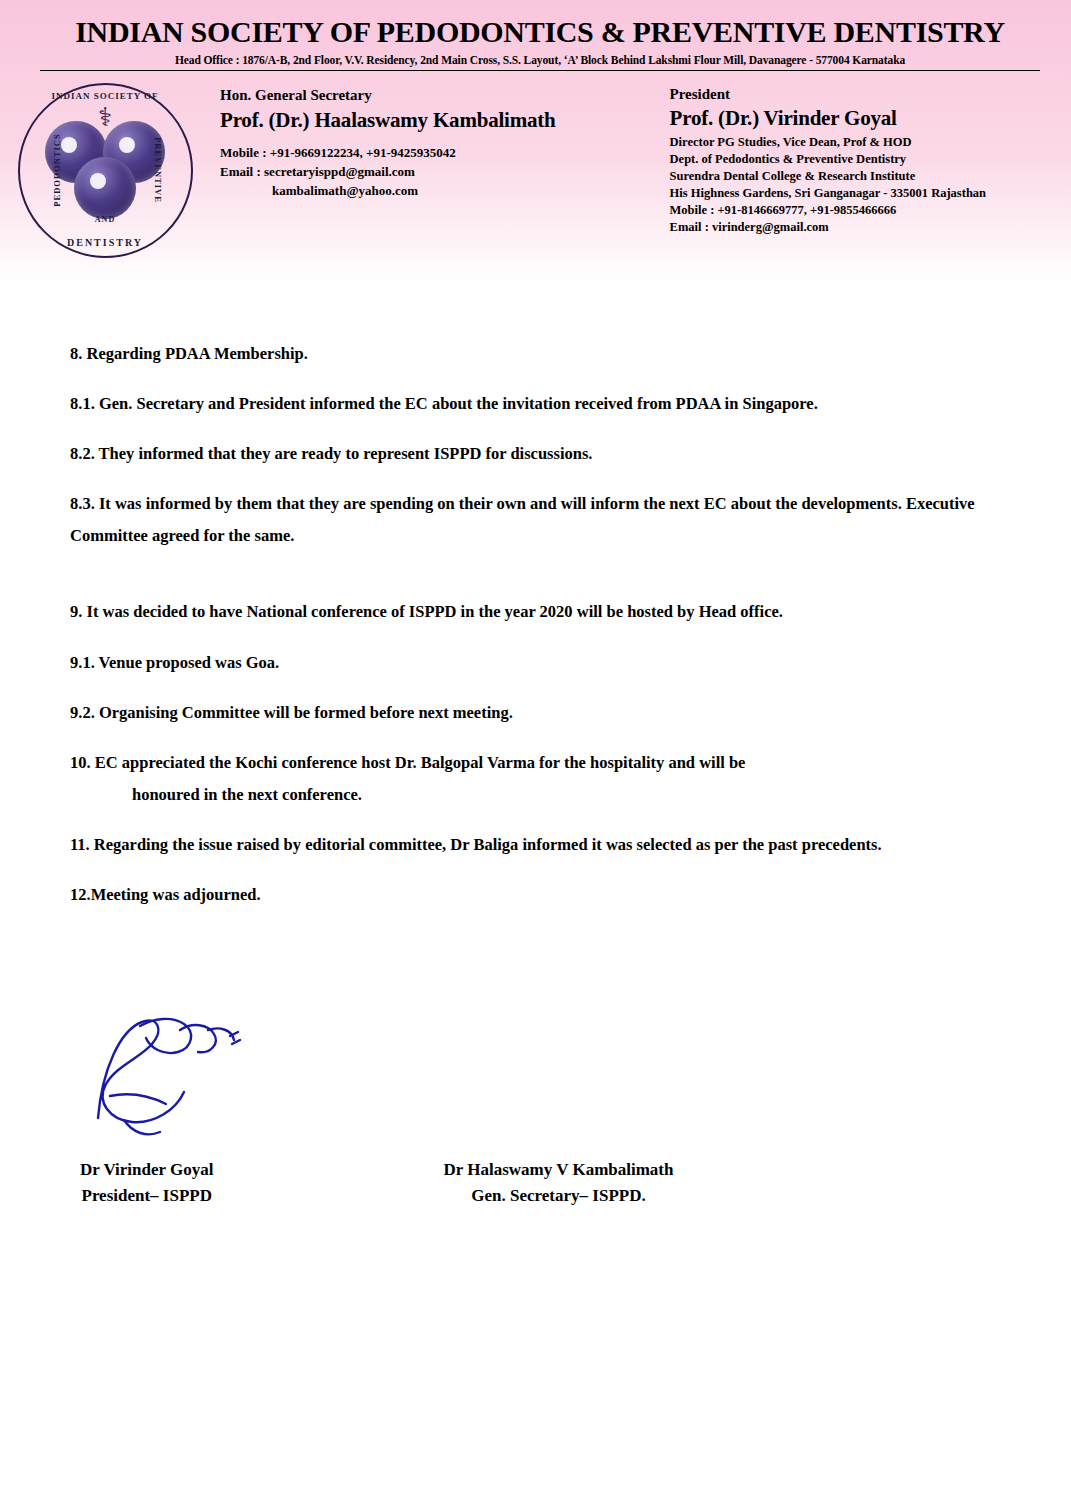INDIAN SOCIETY OF PEDODONTICS & PREVENTIVE DENTISTRY
Head Office : 1876/A-B, 2nd Floor, V.V. Residency, 2nd Main Cross, S.S. Layout, ‘A’ Block Behind Lakshmi Flour Mill, Davanagere - 577004 Karnataka
INDIAN SOCIETY OF
⚕
AND
PEDODONTICS
PREVENTIVE
DENTISTRY
Hon. General Secretary
Prof. (Dr.) Haalaswamy Kambalimath
Mobile : +91-9669122234, +91-9425935042
Email : secretaryisppd@gmail.com
kambalimath@yahoo.com
President
Prof. (Dr.) Virinder Goyal
Director PG Studies, Vice Dean, Prof & HOD
Dept. of Pedodontics & Preventive Dentistry
Surendra Dental College & Research Institute
His Highness Gardens, Sri Ganganagar - 335001 Rajasthan
Mobile : +91-8146669777, +91-9855466666
Email : virinderg@gmail.com
8. Regarding PDAA Membership.
8.1. Gen. Secretary and President informed the EC about the invitation received from PDAA in Singapore.
8.2. They informed that they are ready to represent ISPPD for discussions.
8.3. It was informed by them that they are spending on their own and will inform the next EC about the developments. Executive Committee agreed for the same.
9. It was decided to have National conference of ISPPD in the year 2020 will be hosted by Head office.
9.1. Venue proposed was Goa.
9.2. Organising Committee will be formed before next meeting.
10. EC appreciated the Kochi conference host Dr. Balgopal Varma for the hospitality and will be honoured in the next conference.
11. Regarding the issue raised by editorial committee, Dr Baliga informed it was selected as per the past precedents.
12.Meeting was adjourned.
Dr Virinder Goyal
President– ISPPD
Dr Halaswamy V Kambalimath
Gen. Secretary– ISPPD.